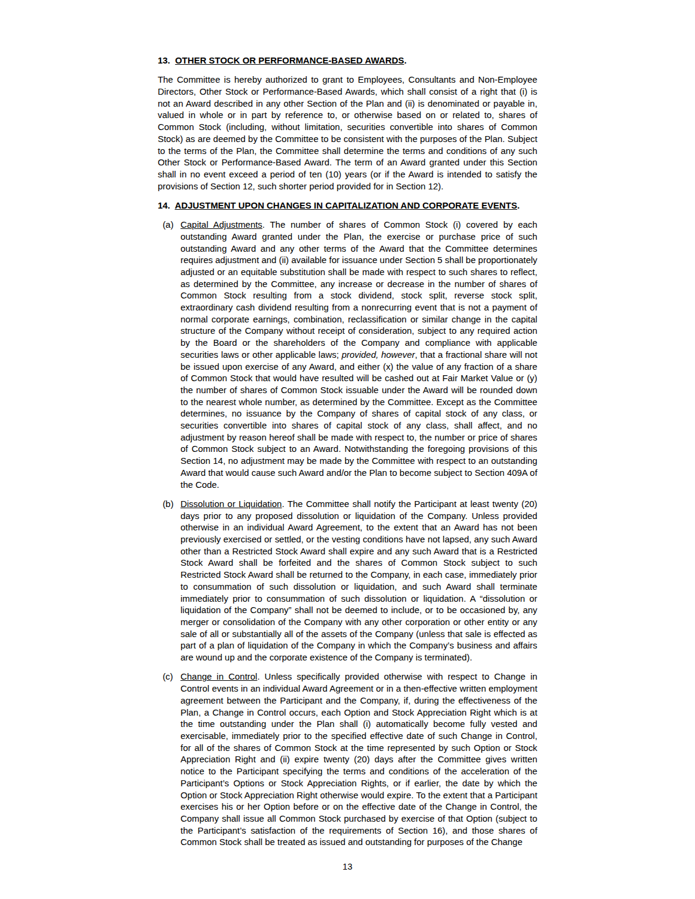13. OTHER STOCK OR PERFORMANCE-BASED AWARDS.
The Committee is hereby authorized to grant to Employees, Consultants and Non-Employee Directors, Other Stock or Performance-Based Awards, which shall consist of a right that (i) is not an Award described in any other Section of the Plan and (ii) is denominated or payable in, valued in whole or in part by reference to, or otherwise based on or related to, shares of Common Stock (including, without limitation, securities convertible into shares of Common Stock) as are deemed by the Committee to be consistent with the purposes of the Plan. Subject to the terms of the Plan, the Committee shall determine the terms and conditions of any such Other Stock or Performance-Based Award. The term of an Award granted under this Section shall in no event exceed a period of ten (10) years (or if the Award is intended to satisfy the provisions of Section 12, such shorter period provided for in Section 12).
14. ADJUSTMENT UPON CHANGES IN CAPITALIZATION AND CORPORATE EVENTS.
(a) Capital Adjustments. The number of shares of Common Stock (i) covered by each outstanding Award granted under the Plan, the exercise or purchase price of such outstanding Award and any other terms of the Award that the Committee determines requires adjustment and (ii) available for issuance under Section 5 shall be proportionately adjusted or an equitable substitution shall be made with respect to such shares to reflect, as determined by the Committee, any increase or decrease in the number of shares of Common Stock resulting from a stock dividend, stock split, reverse stock split, extraordinary cash dividend resulting from a nonrecurring event that is not a payment of normal corporate earnings, combination, reclassification or similar change in the capital structure of the Company without receipt of consideration, subject to any required action by the Board or the shareholders of the Company and compliance with applicable securities laws or other applicable laws; provided, however, that a fractional share will not be issued upon exercise of any Award, and either (x) the value of any fraction of a share of Common Stock that would have resulted will be cashed out at Fair Market Value or (y) the number of shares of Common Stock issuable under the Award will be rounded down to the nearest whole number, as determined by the Committee. Except as the Committee determines, no issuance by the Company of shares of capital stock of any class, or securities convertible into shares of capital stock of any class, shall affect, and no adjustment by reason hereof shall be made with respect to, the number or price of shares of Common Stock subject to an Award. Notwithstanding the foregoing provisions of this Section 14, no adjustment may be made by the Committee with respect to an outstanding Award that would cause such Award and/or the Plan to become subject to Section 409A of the Code.
(b) Dissolution or Liquidation. The Committee shall notify the Participant at least twenty (20) days prior to any proposed dissolution or liquidation of the Company. Unless provided otherwise in an individual Award Agreement, to the extent that an Award has not been previously exercised or settled, or the vesting conditions have not lapsed, any such Award other than a Restricted Stock Award shall expire and any such Award that is a Restricted Stock Award shall be forfeited and the shares of Common Stock subject to such Restricted Stock Award shall be returned to the Company, in each case, immediately prior to consummation of such dissolution or liquidation, and such Award shall terminate immediately prior to consummation of such dissolution or liquidation. A “dissolution or liquidation of the Company” shall not be deemed to include, or to be occasioned by, any merger or consolidation of the Company with any other corporation or other entity or any sale of all or substantially all of the assets of the Company (unless that sale is effected as part of a plan of liquidation of the Company in which the Company’s business and affairs are wound up and the corporate existence of the Company is terminated).
(c) Change in Control. Unless specifically provided otherwise with respect to Change in Control events in an individual Award Agreement or in a then-effective written employment agreement between the Participant and the Company, if, during the effectiveness of the Plan, a Change in Control occurs, each Option and Stock Appreciation Right which is at the time outstanding under the Plan shall (i) automatically become fully vested and exercisable, immediately prior to the specified effective date of such Change in Control, for all of the shares of Common Stock at the time represented by such Option or Stock Appreciation Right and (ii) expire twenty (20) days after the Committee gives written notice to the Participant specifying the terms and conditions of the acceleration of the Participant’s Options or Stock Appreciation Rights, or if earlier, the date by which the Option or Stock Appreciation Right otherwise would expire. To the extent that a Participant exercises his or her Option before or on the effective date of the Change in Control, the Company shall issue all Common Stock purchased by exercise of that Option (subject to the Participant’s satisfaction of the requirements of Section 16), and those shares of Common Stock shall be treated as issued and outstanding for purposes of the Change
13